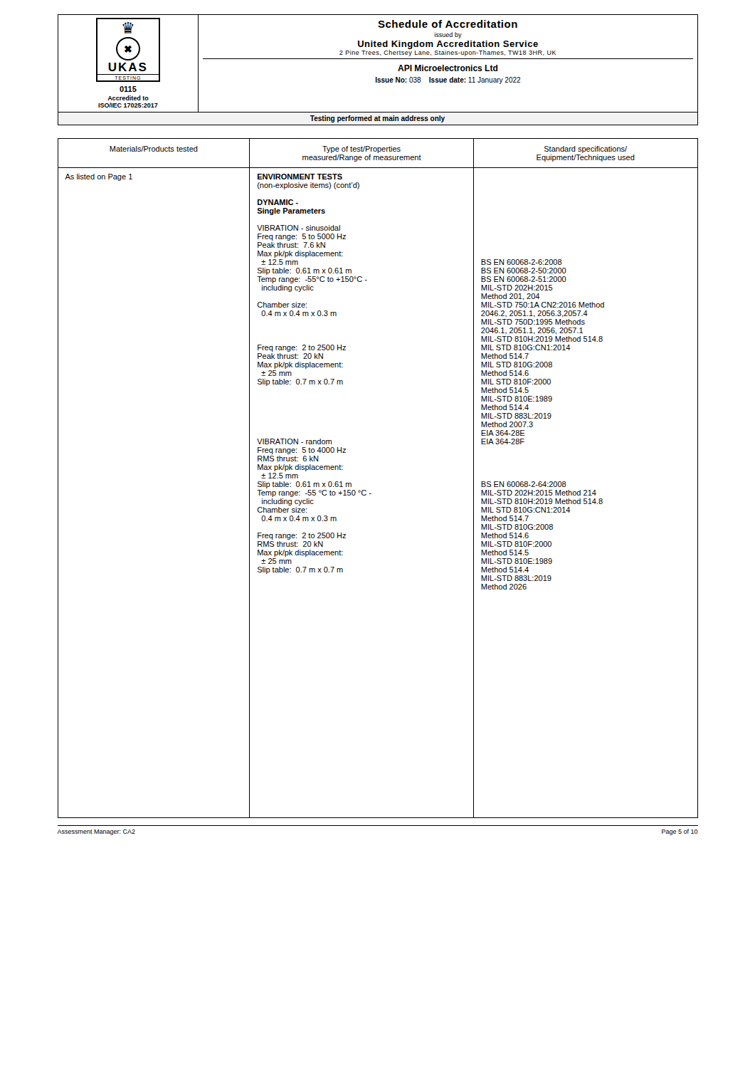| ♛ ✖ UKAS TESTING 0115 Accredited to ISO/IEC 17025:2017 | Schedule of Accreditation issued by United Kingdom Accreditation Service 2 Pine Trees, Chertsey Lane, Staines-upon-Thames, TW18 3HR, UK API Microelectronics Ltd Issue No: 038 Issue date: 11 January 2022 |
Testing performed at main address only
| Materials/Products tested | Type of test/Properties measured/Range of measurement | Standard specifications/ Equipment/Techniques used |
| --- | --- | --- |
| As listed on Page 1 | ENVIRONMENT TESTS (non-explosive items) (cont’d) DYNAMIC - Single Parameters VIBRATION - sinusoidal Freq range: 5 to 5000 Hz Peak thrust: 7.6 kN Max pk/pk displacement: ± 12.5 mm Slip table: 0.61 m x 0.61 m Temp range: -55°C to +150°C - including cyclic Chamber size: 0.4 m x 0.4 m x 0.3 m Freq range: 2 to 2500 Hz Peak thrust: 20 kN Max pk/pk displacement: ± 25 mm Slip table: 0.7 m x 0.7 m VIBRATION - random Freq range: 5 to 4000 Hz RMS thrust: 6 kN Max pk/pk displacement: ± 12.5 mm Slip table: 0.61 m x 0.61 m Temp range: -55 °C to +150 °C - including cyclic Chamber size: 0.4 m x 0.4 m x 0.3 m Freq range: 2 to 2500 Hz RMS thrust: 20 kN Max pk/pk displacement: ± 25 mm Slip table: 0.7 m x 0.7 m | BS EN 60068-2-6:2008 BS EN 60068-2-50:2000 BS EN 60068-2-51:2000 MIL-STD 202H:2015 Method 201, 204 MIL-STD 750:1A CN2:2016 Method 2046.2, 2051.1, 2056.3,2057.4 MIL-STD 750D:1995 Methods 2046.1, 2051.1, 2056, 2057.1 MIL-STD 810H:2019 Method 514.8 MIL STD 810G:CN1:2014 Method 514.7 MIL STD 810G:2008 Method 514.6 MIL STD 810F:2000 Method 514.5 MIL-STD 810E:1989 Method 514.4 MIL-STD 883L:2019 Method 2007.3 EIA 364-28E EIA 364-28F BS EN 60068-2-64:2008 MIL-STD 202H:2015 Method 214 MIL-STD 810H:2019 Method 514.8 MIL STD 810G:CN1:2014 Method 514.7 MIL-STD 810G:2008 Method 514.6 MIL-STD 810F:2000 Method 514.5 MIL-STD 810E:1989 Method 514.4 MIL-STD 883L:2019 Method 2026 |
Assessment Manager: CA2
Page 5 of 10